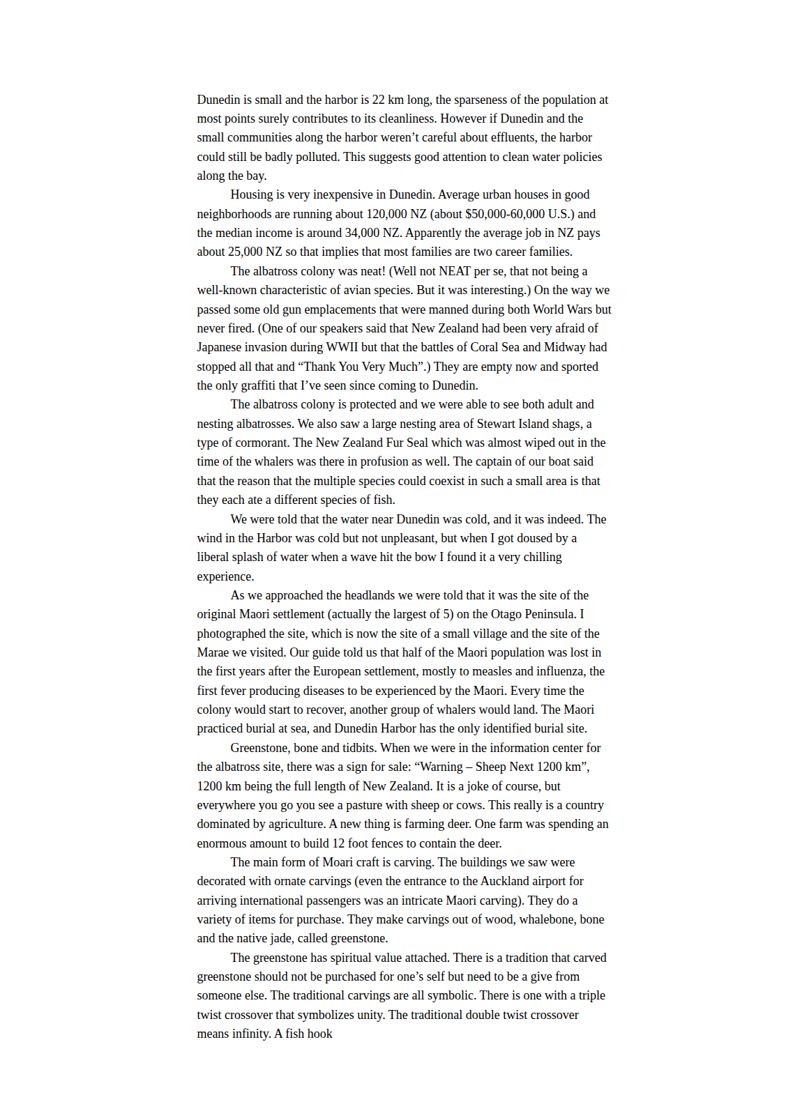Dunedin is small and the harbor is 22 km long, the sparseness of the population at most points surely contributes to its cleanliness. However if Dunedin and the small communities along the harbor weren’t careful about effluents, the harbor could still be badly polluted. This suggests good attention to clean water policies along the bay.
Housing is very inexpensive in Dunedin. Average urban houses in good neighborhoods are running about 120,000 NZ (about $50,000-60,000 U.S.) and the median income is around 34,000 NZ. Apparently the average job in NZ pays about 25,000 NZ so that implies that most families are two career families.
The albatross colony was neat! (Well not NEAT per se, that not being a well-known characteristic of avian species. But it was interesting.) On the way we passed some old gun emplacements that were manned during both World Wars but never fired. (One of our speakers said that New Zealand had been very afraid of Japanese invasion during WWII but that the battles of Coral Sea and Midway had stopped all that and “Thank You Very Much”.) They are empty now and sported the only graffiti that I’ve seen since coming to Dunedin.
The albatross colony is protected and we were able to see both adult and nesting albatrosses. We also saw a large nesting area of Stewart Island shags, a type of cormorant. The New Zealand Fur Seal which was almost wiped out in the time of the whalers was there in profusion as well. The captain of our boat said that the reason that the multiple species could coexist in such a small area is that they each ate a different species of fish.
We were told that the water near Dunedin was cold, and it was indeed. The wind in the Harbor was cold but not unpleasant, but when I got doused by a liberal splash of water when a wave hit the bow I found it a very chilling experience.
As we approached the headlands we were told that it was the site of the original Maori settlement (actually the largest of 5) on the Otago Peninsula. I photographed the site, which is now the site of a small village and the site of the Marae we visited. Our guide told us that half of the Maori population was lost in the first years after the European settlement, mostly to measles and influenza, the first fever producing diseases to be experienced by the Maori. Every time the colony would start to recover, another group of whalers would land. The Maori practiced burial at sea, and Dunedin Harbor has the only identified burial site.
Greenstone, bone and tidbits. When we were in the information center for the albatross site, there was a sign for sale: “Warning – Sheep Next 1200 km”, 1200 km being the full length of New Zealand. It is a joke of course, but everywhere you go you see a pasture with sheep or cows. This really is a country dominated by agriculture. A new thing is farming deer. One farm was spending an enormous amount to build 12 foot fences to contain the deer.
The main form of Moari craft is carving. The buildings we saw were decorated with ornate carvings (even the entrance to the Auckland airport for arriving international passengers was an intricate Maori carving). They do a variety of items for purchase. They make carvings out of wood, whalebone, bone and the native jade, called greenstone.
The greenstone has spiritual value attached. There is a tradition that carved greenstone should not be purchased for one’s self but need to be a give from someone else. The traditional carvings are all symbolic. There is one with a triple twist crossover that symbolizes unity. The traditional double twist crossover means infinity. A fish hook